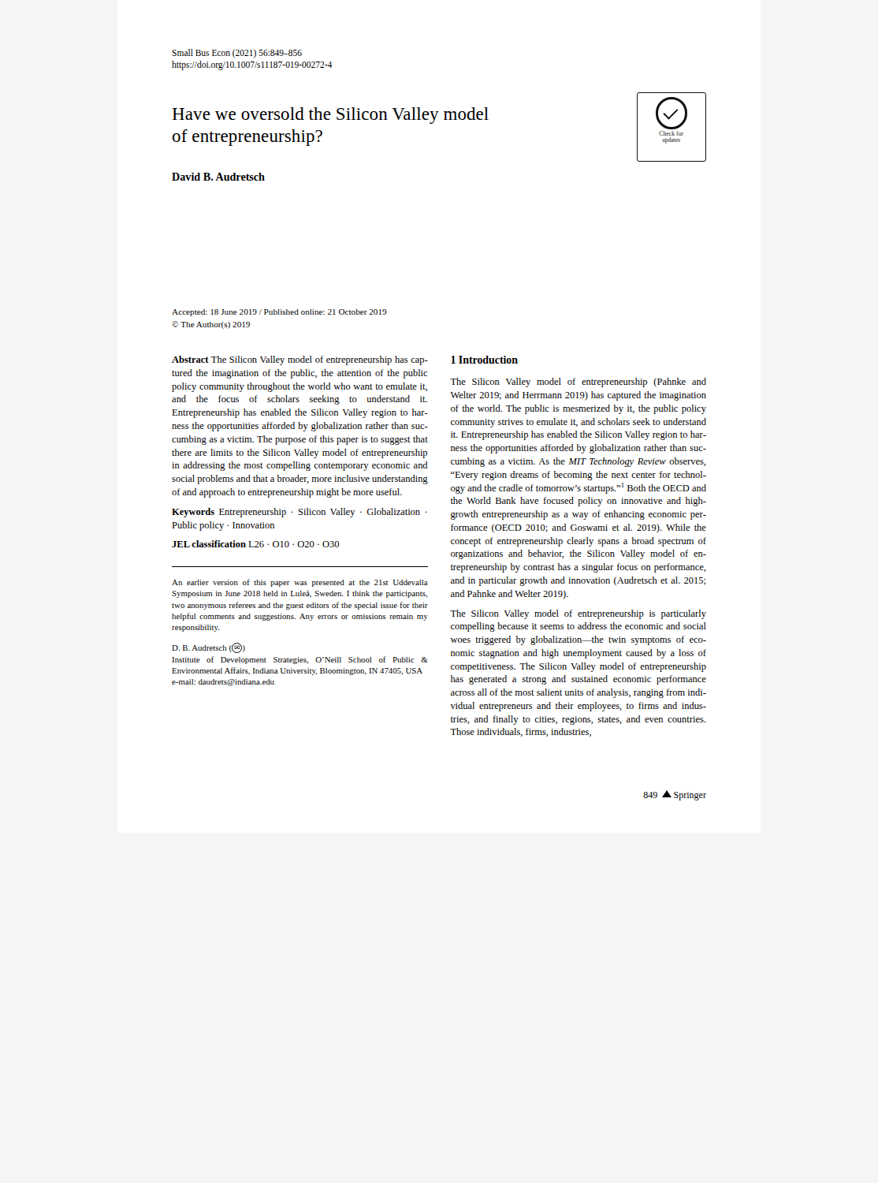Small Bus Econ (2021) 56:849–856 https://doi.org/10.1007/s11187-019-00272-4
Check for
updates
Have we oversold the Silicon Valley model
of entrepreneurship?
David B. Audretsch
Accepted: 18 June 2019 / Published online: 21 October 2019 © The Author(s) 2019
Abstract The Silicon Valley model of entrepreneurship has captured the imagination of the public, the attention of the public policy community throughout the world who want to emulate it, and the focus of scholars seeking to understand it. Entrepreneurship has enabled the Silicon Valley region to harness the opportunities afforded by globalization rather than succumbing as a victim. The purpose of this paper is to suggest that there are limits to the Silicon Valley model of entrepreneurship in addressing the most compelling contemporary economic and social problems and that a broader, more inclusive understanding of and approach to entrepreneurship might be more useful.
Keywords Entrepreneurship · Silicon Valley · Globalization · Public policy · Innovation
JEL classification L26 · O10 · O20 · O30
An earlier version of this paper was presented at the 21st Uddevalla Symposium in June 2018 held in Luleå, Sweden. I think the participants, two anonymous referees and the guest editors of the special issue for their helpful comments and suggestions. Any errors or omissions remain my responsibility.
D. B. Audretsch (✉)
Institute of Development Strategies, O’Neill School of Public & Environmental Affairs, Indiana University, Bloomington, IN 47405, USA
e-mail: daudrets@indiana.edu
1 Introduction
The Silicon Valley model of entrepreneurship (Pahnke and Welter 2019; and Herrmann 2019) has captured the imagination of the world. The public is mesmerized by it, the public policy community strives to emulate it, and scholars seek to understand it. Entrepreneurship has enabled the Silicon Valley region to harness the opportunities afforded by globalization rather than succumbing as a victim. As the MIT Technology Review observes, “Every region dreams of becoming the next center for technology and the cradle of tomorrow’s startups.”1 Both the OECD and the World Bank have focused policy on innovative and high-growth entrepreneurship as a way of enhancing economic performance (OECD 2010; and Goswami et al. 2019). While the concept of entrepreneurship clearly spans a broad spectrum of organizations and behavior, the Silicon Valley model of entrepreneurship by contrast has a singular focus on performance, and in particular growth and innovation (Audretsch et al. 2015; and Pahnke and Welter 2019).
The Silicon Valley model of entrepreneurship is particularly compelling because it seems to address the economic and social woes triggered by globalization—the twin symptoms of economic stagnation and high unemployment caused by a loss of competitiveness. The Silicon Valley model of entrepreneurship has generated a strong and sustained economic performance across all of the most salient units of analysis, ranging from individual entrepreneurs and their employees, to firms and industries, and finally to cities, regions, states, and even countries. Those individuals, firms, industries,
849 Springer